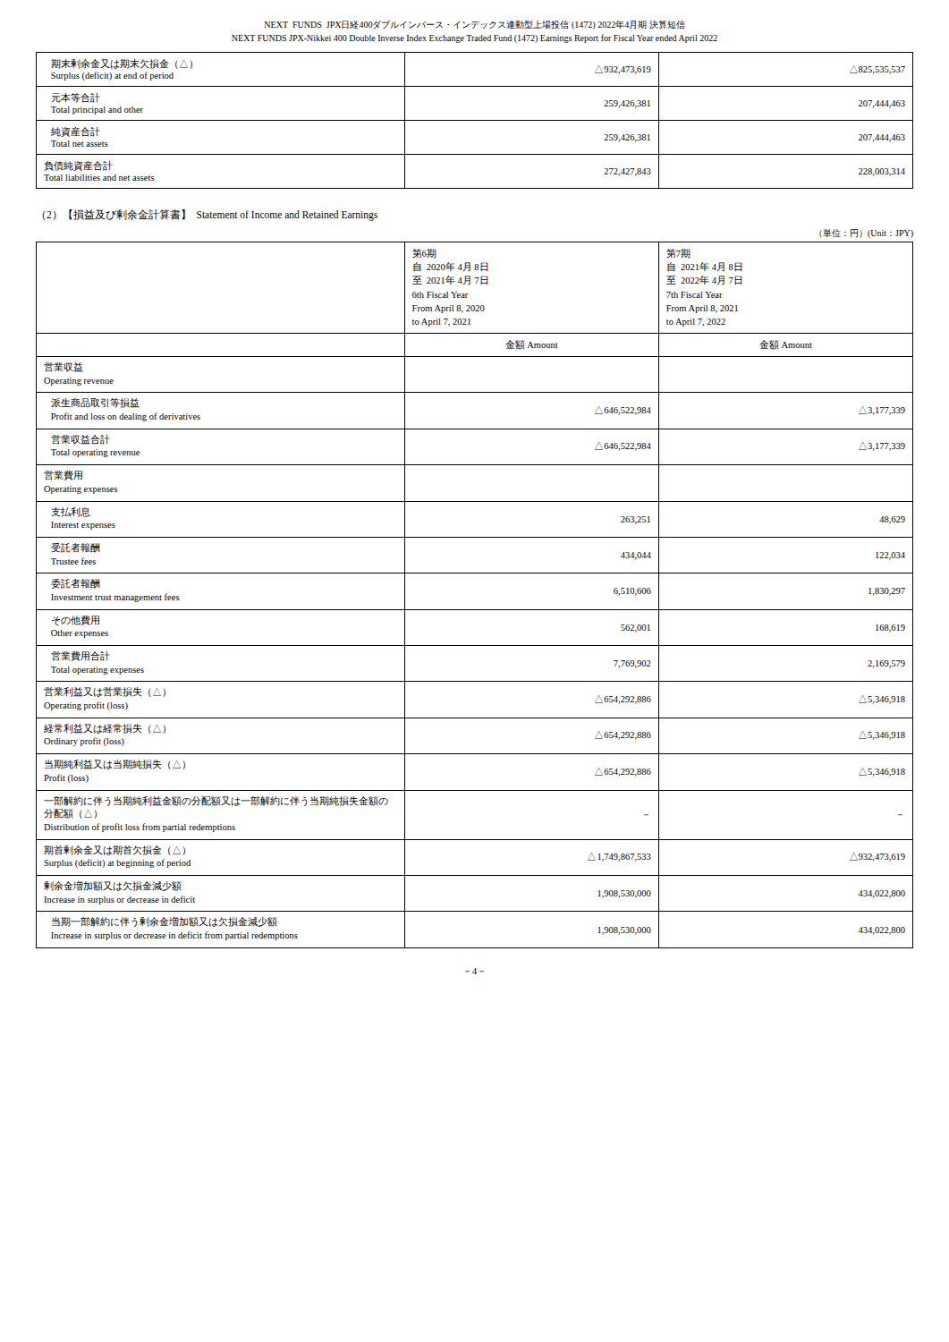NEXT FUNDS JPX日経400ダブルインバース・インデックス連動型上場投信 (1472) 2022年4月期 決算短信
NEXT FUNDS JPX-Nikkei 400 Double Inverse Index Exchange Traded Fund (1472) Earnings Report for Fiscal Year ended April 2022
| 期末剰余金又は期末欠損金（△） Surplus (deficit) at end of period | △932,473,619 | △825,535,537 |
| 元本等合計 Total principal and other | 259,426,381 | 207,444,463 |
| 純資産合計 Total net assets | 259,426,381 | 207,444,463 |
| 負債純資産合計 Total liabilities and net assets | 272,427,843 | 228,003,314 |
（2）【損益及び剰余金計算書】 Statement of Income and Retained Earnings
（単位：円）(Unit：JPY)
| | 第6期 自 2020年 4月 8日 至 2021年 4月 7日 6th Fiscal Year From April 8, 2020 to April 7, 2021 | 第7期 自 2021年 4月 8日 至 2022年 4月 7日 7th Fiscal Year From April 8, 2021 to April 7, 2022 |
| --- | --- | --- |
| | 金額 Amount | 金額 Amount |
| 営業収益 Operating revenue | | |
| 派生商品取引等損益 Profit and loss on dealing of derivatives | △646,522,984 | △3,177,339 |
| 営業収益合計 Total operating revenue | △646,522,984 | △3,177,339 |
| 営業費用 Operating expenses | | |
| 支払利息 Interest expenses | 263,251 | 48,629 |
| 受託者報酬 Trustee fees | 434,044 | 122,034 |
| 委託者報酬 Investment trust management fees | 6,510,606 | 1,830,297 |
| その他費用 Other expenses | 562,001 | 168,619 |
| 営業費用合計 Total operating expenses | 7,769,902 | 2,169,579 |
| 営業利益又は営業損失（△） Operating profit (loss) | △654,292,886 | △5,346,918 |
| 経常利益又は経常損失（△） Ordinary profit (loss) | △654,292,886 | △5,346,918 |
| 当期純利益又は当期純損失（△） Profit (loss) | △654,292,886 | △5,346,918 |
| 一部解約に伴う当期純利益金額の分配額又は一部解約に伴う当期純損失金額の分配額（△） Distribution of profit loss from partial redemptions | － | － |
| 期首剰余金又は期首欠損金（△） Surplus (deficit) at beginning of period | △1,749,867,533 | △932,473,619 |
| 剰余金増加額又は欠損金減少額 Increase in surplus or decrease in deficit | 1,908,530,000 | 434,022,800 |
| 当期一部解約に伴う剰余金増加額又は欠損金減少額 Increase in surplus or decrease in deficit from partial redemptions | 1,908,530,000 | 434,022,800 |
－4－